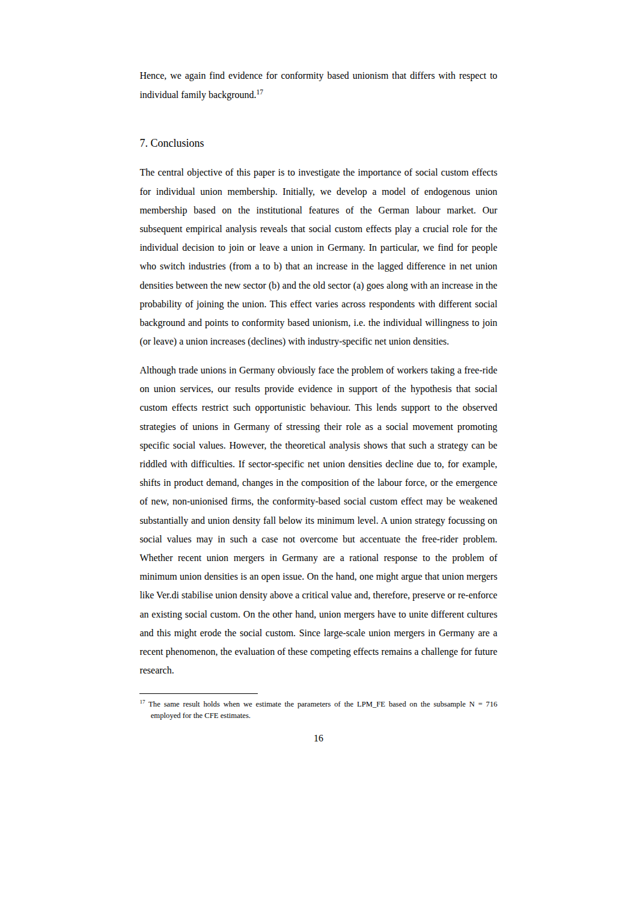Hence, we again find evidence for conformity based unionism that differs with respect to individual family background.17
7. Conclusions
The central objective of this paper is to investigate the importance of social custom effects for individual union membership. Initially, we develop a model of endogenous union membership based on the institutional features of the German labour market. Our subsequent empirical analysis reveals that social custom effects play a crucial role for the individual decision to join or leave a union in Germany. In particular, we find for people who switch industries (from a to b) that an increase in the lagged difference in net union densities between the new sector (b) and the old sector (a) goes along with an increase in the probability of joining the union. This effect varies across respondents with different social background and points to conformity based unionism, i.e. the individual willingness to join (or leave) a union increases (declines) with industry-specific net union densities.
Although trade unions in Germany obviously face the problem of workers taking a free-ride on union services, our results provide evidence in support of the hypothesis that social custom effects restrict such opportunistic behaviour. This lends support to the observed strategies of unions in Germany of stressing their role as a social movement promoting specific social values. However, the theoretical analysis shows that such a strategy can be riddled with difficulties. If sector-specific net union densities decline due to, for example, shifts in product demand, changes in the composition of the labour force, or the emergence of new, non-unionised firms, the conformity-based social custom effect may be weakened substantially and union density fall below its minimum level. A union strategy focussing on social values may in such a case not overcome but accentuate the free-rider problem. Whether recent union mergers in Germany are a rational response to the problem of minimum union densities is an open issue. On the hand, one might argue that union mergers like Ver.di stabilise union density above a critical value and, therefore, preserve or re-enforce an existing social custom. On the other hand, union mergers have to unite different cultures and this might erode the social custom. Since large-scale union mergers in Germany are a recent phenomenon, the evaluation of these competing effects remains a challenge for future research.
17 The same result holds when we estimate the parameters of the LPM_FE based on the subsample N = 716 employed for the CFE estimates.
16